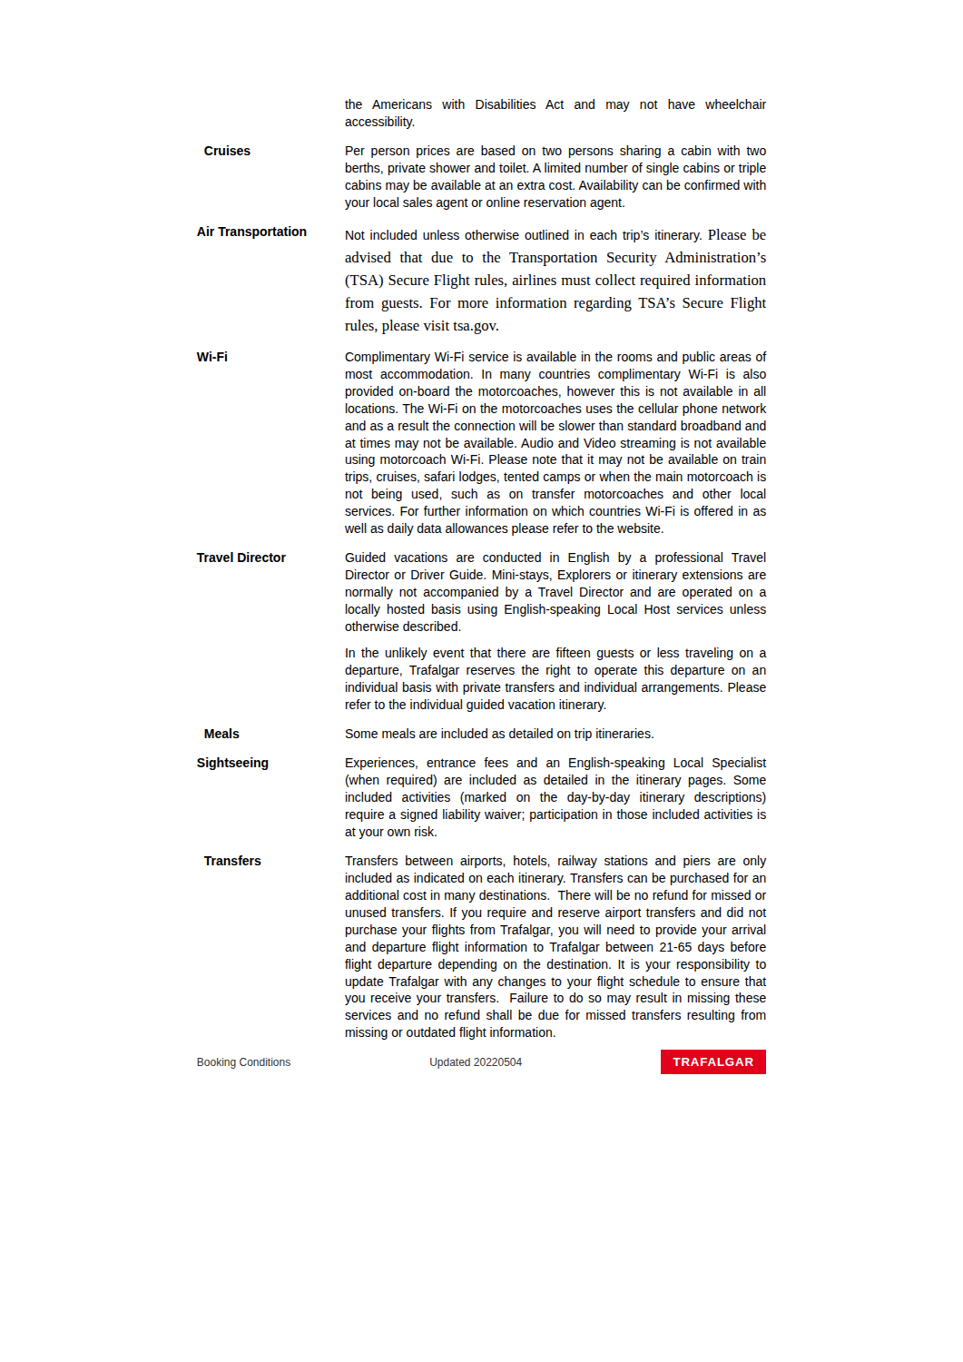the Americans with Disabilities Act and may not have wheelchair accessibility.
| Cruises | Per person prices are based on two persons sharing a cabin with two berths, private shower and toilet. A limited number of single cabins or triple cabins may be available at an extra cost. Availability can be confirmed with your local sales agent or online reservation agent. |
| Air Transportation | Not included unless otherwise outlined in each trip’s itinerary. Please be advised that due to the Transportation Security Administration’s (TSA) Secure Flight rules, airlines must collect required information from guests. For more information regarding TSA’s Secure Flight rules, please visit tsa.gov. |
| Wi-Fi | Complimentary Wi-Fi service is available in the rooms and public areas of most accommodation. In many countries complimentary Wi-Fi is also provided on-board the motorcoaches, however this is not available in all locations. The Wi-Fi on the motorcoaches uses the cellular phone network and as a result the connection will be slower than standard broadband and at times may not be available. Audio and Video streaming is not available using motorcoach Wi-Fi. Please note that it may not be available on train trips, cruises, safari lodges, tented camps or when the main motorcoach is not being used, such as on transfer motorcoaches and other local services. For further information on which countries Wi-Fi is offered in as well as daily data allowances please refer to the website. |
| Travel Director | Guided vacations are conducted in English by a professional Travel Director or Driver Guide. Mini-stays, Explorers or itinerary extensions are normally not accompanied by a Travel Director and are operated on a locally hosted basis using English-speaking Local Host services unless otherwise described. In the unlikely event that there are fifteen guests or less traveling on a departure, Trafalgar reserves the right to operate this departure on an individual basis with private transfers and individual arrangements. Please refer to the individual guided vacation itinerary. |
| Meals | Some meals are included as detailed on trip itineraries. |
| Sightseeing | Experiences, entrance fees and an English-speaking Local Specialist (when required) are included as detailed in the itinerary pages. Some included activities (marked on the day-by-day itinerary descriptions) require a signed liability waiver; participation in those included activities is at your own risk. |
| Transfers | Transfers between airports, hotels, railway stations and piers are only included as indicated on each itinerary. Transfers can be purchased for an additional cost in many destinations. There will be no refund for missed or unused transfers. If you require and reserve airport transfers and did not purchase your flights from Trafalgar, you will need to provide your arrival and departure flight information to Trafalgar between 21-65 days before flight departure depending on the destination. It is your responsibility to update Trafalgar with any changes to your flight schedule to ensure that you receive your transfers. Failure to do so may result in missing these services and no refund shall be due for missed transfers resulting from missing or outdated flight information. |
Booking Conditions
Updated 20220504
TRAFALGAR